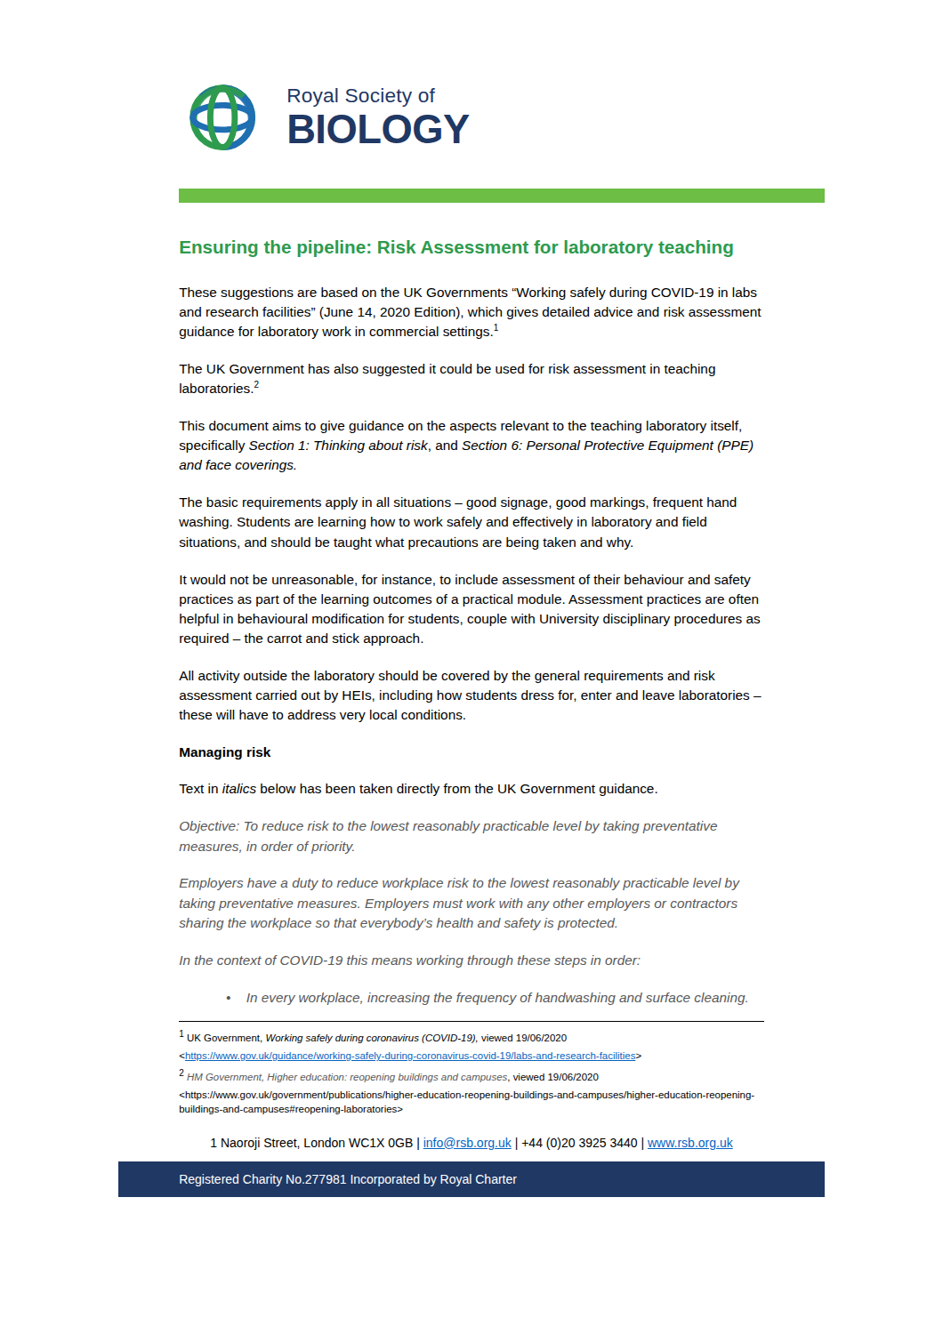Royal Society of BIOLOGY
Ensuring the pipeline: Risk Assessment for laboratory teaching
These suggestions are based on the UK Governments “Working safely during COVID-19 in labs and research facilities” (June 14, 2020 Edition), which gives detailed advice and risk assessment guidance for laboratory work in commercial settings.1
The UK Government has also suggested it could be used for risk assessment in teaching laboratories.2
This document aims to give guidance on the aspects relevant to the teaching laboratory itself, specifically Section 1: Thinking about risk, and Section 6: Personal Protective Equipment (PPE) and face coverings.
The basic requirements apply in all situations – good signage, good markings, frequent hand washing. Students are learning how to work safely and effectively in laboratory and field situations, and should be taught what precautions are being taken and why.
It would not be unreasonable, for instance, to include assessment of their behaviour and safety practices as part of the learning outcomes of a practical module. Assessment practices are often helpful in behavioural modification for students, couple with University disciplinary procedures as required – the carrot and stick approach.
All activity outside the laboratory should be covered by the general requirements and risk assessment carried out by HEIs, including how students dress for, enter and leave laboratories – these will have to address very local conditions.
Managing risk
Text in italics below has been taken directly from the UK Government guidance.
Objective: To reduce risk to the lowest reasonably practicable level by taking preventative measures, in order of priority.
Employers have a duty to reduce workplace risk to the lowest reasonably practicable level by taking preventative measures. Employers must work with any other employers or contractors sharing the workplace so that everybody’s health and safety is protected.
In the context of COVID-19 this means working through these steps in order:
In every workplace, increasing the frequency of handwashing and surface cleaning.
1 UK Government, Working safely during coronavirus (COVID-19), viewed 19/06/2020
<https://www.gov.uk/guidance/working-safely-during-coronavirus-covid-19/labs-and-research-facilities>
2 HM Government, Higher education: reopening buildings and campuses, viewed 19/06/2020
<https://www.gov.uk/government/publications/higher-education-reopening-buildings-and-campuses/higher-education-reopening-buildings-and-campuses#reopening-laboratories>
1 Naoroji Street, London WC1X 0GB | info@rsb.org.uk | +44 (0)20 3925 3440 | www.rsb.org.uk
Registered Charity No.277981 Incorporated by Royal Charter